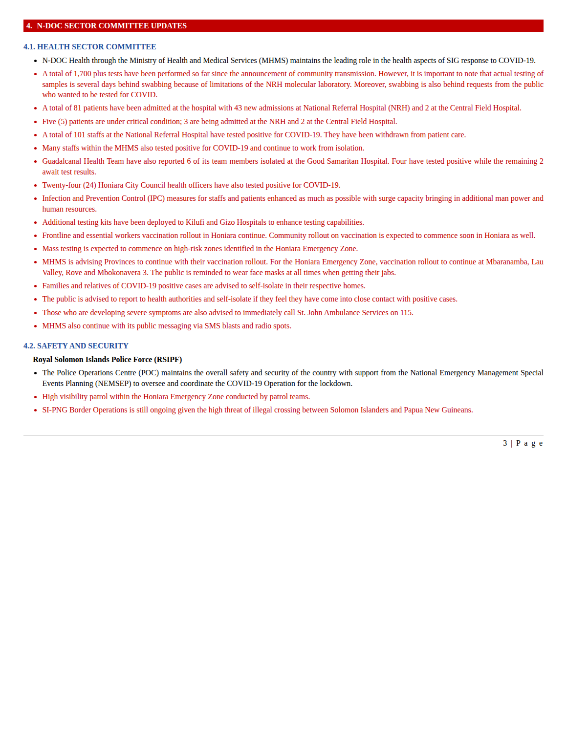4. N-DOC SECTOR COMMITTEE UPDATES
4.1. HEALTH SECTOR COMMITTEE
N-DOC Health through the Ministry of Health and Medical Services (MHMS) maintains the leading role in the health aspects of SIG response to COVID-19.
A total of 1,700 plus tests have been performed so far since the announcement of community transmission. However, it is important to note that actual testing of samples is several days behind swabbing because of limitations of the NRH molecular laboratory. Moreover, swabbing is also behind requests from the public who wanted to be tested for COVID.
A total of 81 patients have been admitted at the hospital with 43 new admissions at National Referral Hospital (NRH) and 2 at the Central Field Hospital.
Five (5) patients are under critical condition; 3 are being admitted at the NRH and 2 at the Central Field Hospital.
A total of 101 staffs at the National Referral Hospital have tested positive for COVID-19. They have been withdrawn from patient care.
Many staffs within the MHMS also tested positive for COVID-19 and continue to work from isolation.
Guadalcanal Health Team have also reported 6 of its team members isolated at the Good Samaritan Hospital. Four have tested positive while the remaining 2 await test results.
Twenty-four (24) Honiara City Council health officers have also tested positive for COVID-19.
Infection and Prevention Control (IPC) measures for staffs and patients enhanced as much as possible with surge capacity bringing in additional man power and human resources.
Additional testing kits have been deployed to Kilufi and Gizo Hospitals to enhance testing capabilities.
Frontline and essential workers vaccination rollout in Honiara continue. Community rollout on vaccination is expected to commence soon in Honiara as well.
Mass testing is expected to commence on high-risk zones identified in the Honiara Emergency Zone.
MHMS is advising Provinces to continue with their vaccination rollout. For the Honiara Emergency Zone, vaccination rollout to continue at Mbaranamba, Lau Valley, Rove and Mbokonavera 3. The public is reminded to wear face masks at all times when getting their jabs.
Families and relatives of COVID-19 positive cases are advised to self-isolate in their respective homes.
The public is advised to report to health authorities and self-isolate if they feel they have come into close contact with positive cases.
Those who are developing severe symptoms are also advised to immediately call St. John Ambulance Services on 115.
MHMS also continue with its public messaging via SMS blasts and radio spots.
4.2. SAFETY AND SECURITY
Royal Solomon Islands Police Force (RSIPF)
The Police Operations Centre (POC) maintains the overall safety and security of the country with support from the National Emergency Management Special Events Planning (NEMSEP) to oversee and coordinate the COVID-19 Operation for the lockdown.
High visibility patrol within the Honiara Emergency Zone conducted by patrol teams.
SI-PNG Border Operations is still ongoing given the high threat of illegal crossing between Solomon Islanders and Papua New Guineans.
3 | P a g e